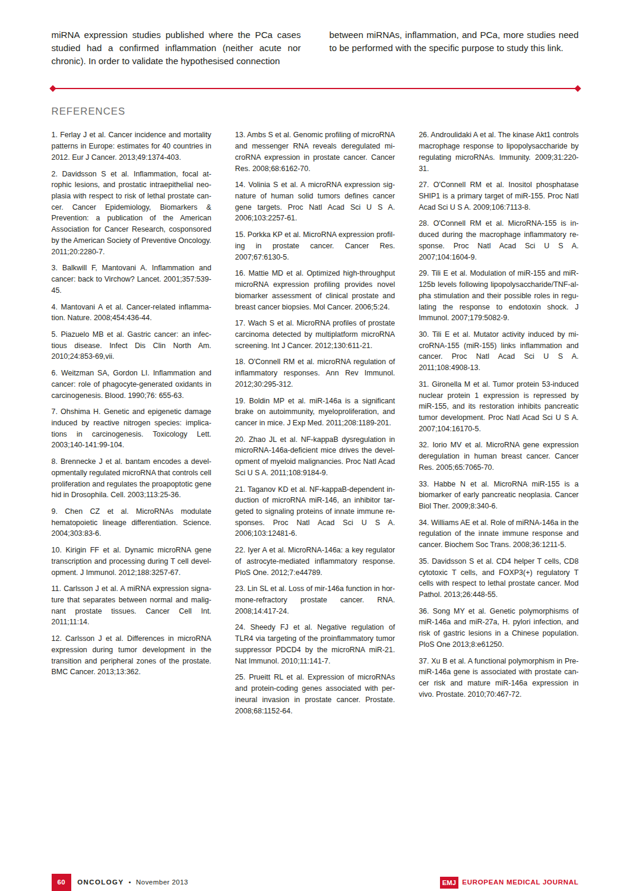miRNA expression studies published where the PCa cases studied had a confirmed inflammation (neither acute nor chronic). In order to validate the hypothesised connection
between miRNAs, inflammation, and PCa, more studies need to be performed with the specific purpose to study this link.
References
Ferlay J et al. Cancer incidence and mortality patterns in Europe: estimates for 40 countries in 2012. Eur J Cancer. 2013;49:1374-403.
Davidsson S et al. Inflammation, focal atrophic lesions, and prostatic intraepithelial neoplasia with respect to risk of lethal prostate cancer. Cancer Epidemiology, Biomarkers & Prevention: a publication of the American Association for Cancer Research, cosponsored by the American Society of Preventive Oncology. 2011;20:2280-7.
Balkwill F, Mantovani A. Inflammation and cancer: back to Virchow? Lancet. 2001;357:539-45.
Mantovani A et al. Cancer-related inflammation. Nature. 2008;454:436-44.
Piazuelo MB et al. Gastric cancer: an infectious disease. Infect Dis Clin North Am. 2010;24:853-69,vii.
Weitzman SA, Gordon LI. Inflammation and cancer: role of phagocyte-generated oxidants in carcinogenesis. Blood. 1990;76: 655-63.
Ohshima H. Genetic and epigenetic damage induced by reactive nitrogen species: implications in carcinogenesis. Toxicology Lett. 2003;140-141:99-104.
Brennecke J et al. bantam encodes a developmentally regulated microRNA that controls cell proliferation and regulates the proapoptotic gene hid in Drosophila. Cell. 2003;113:25-36.
Chen CZ et al. MicroRNAs modulate hematopoietic lineage differentiation. Science. 2004;303:83-6.
Kirigin FF et al. Dynamic microRNA gene transcription and processing during T cell development. J Immunol. 2012;188:3257-67.
Carlsson J et al. A miRNA expression signature that separates between normal and malignant prostate tissues. Cancer Cell Int. 2011;11:14.
Carlsson J et al. Differences in microRNA expression during tumor development in the transition and peripheral zones of the prostate. BMC Cancer. 2013;13:362.
Ambs S et al. Genomic profiling of microRNA and messenger RNA reveals deregulated microRNA expression in prostate cancer. Cancer Res. 2008;68:6162-70.
Volinia S et al. A microRNA expression signature of human solid tumors defines cancer gene targets. Proc Natl Acad Sci U S A. 2006;103:2257-61.
Porkka KP et al. MicroRNA expression profiling in prostate cancer. Cancer Res. 2007;67:6130-5.
Mattie MD et al. Optimized high-throughput microRNA expression profiling provides novel biomarker assessment of clinical prostate and breast cancer biopsies. Mol Cancer. 2006;5:24.
Wach S et al. MicroRNA profiles of prostate carcinoma detected by multiplatform microRNA screening. Int J Cancer. 2012;130:611-21.
O'Connell RM et al. microRNA regulation of inflammatory responses. Ann Rev Immunol. 2012;30:295-312.
Boldin MP et al. miR-146a is a significant brake on autoimmunity, myeloproliferation, and cancer in mice. J Exp Med. 2011;208:1189-201.
Zhao JL et al. NF-kappaB dysregulation in microRNA-146a-deficient mice drives the development of myeloid malignancies. Proc Natl Acad Sci U S A. 2011;108:9184-9.
Taganov KD et al. NF-kappaB-dependent induction of microRNA miR-146, an inhibitor targeted to signaling proteins of innate immune responses. Proc Natl Acad Sci U S A. 2006;103:12481-6.
Iyer A et al. MicroRNA-146a: a key regulator of astrocyte-mediated inflammatory response. PloS One. 2012;7:e44789.
Lin SL et al. Loss of mir-146a function in hormone-refractory prostate cancer. RNA. 2008;14:417-24.
Sheedy FJ et al. Negative regulation of TLR4 via targeting of the proinflammatory tumor suppressor PDCD4 by the microRNA miR-21. Nat Immunol. 2010;11:141-7.
Prueitt RL et al. Expression of microRNAs and protein-coding genes associated with perineural invasion in prostate cancer. Prostate. 2008;68:1152-64.
Androulidaki A et al. The kinase Akt1 controls macrophage response to lipopolysaccharide by regulating microRNAs. Immunity. 2009;31:220-31.
O'Connell RM et al. Inositol phosphatase SHIP1 is a primary target of miR-155. Proc Natl Acad Sci U S A. 2009;106:7113-8.
O'Connell RM et al. MicroRNA-155 is induced during the macrophage inflammatory response. Proc Natl Acad Sci U S A. 2007;104:1604-9.
Tili E et al. Modulation of miR-155 and miR-125b levels following lipopolysaccharide/TNF-alpha stimulation and their possible roles in regulating the response to endotoxin shock. J Immunol. 2007;179:5082-9.
Tili E et al. Mutator activity induced by microRNA-155 (miR-155) links inflammation and cancer. Proc Natl Acad Sci U S A. 2011;108:4908-13.
Gironella M et al. Tumor protein 53-induced nuclear protein 1 expression is repressed by miR-155, and its restoration inhibits pancreatic tumor development. Proc Natl Acad Sci U S A. 2007;104:16170-5.
Iorio MV et al. MicroRNA gene expression deregulation in human breast cancer. Cancer Res. 2005;65:7065-70.
Habbe N et al. MicroRNA miR-155 is a biomarker of early pancreatic neoplasia. Cancer Biol Ther. 2009;8:340-6.
Williams AE et al. Role of miRNA-146a in the regulation of the innate immune response and cancer. Biochem Soc Trans. 2008;36:1211-5.
Davidsson S et al. CD4 helper T cells, CD8 cytotoxic T cells, and FOXP3(+) regulatory T cells with respect to lethal prostate cancer. Mod Pathol. 2013;26:448-55.
Song MY et al. Genetic polymorphisms of miR-146a and miR-27a, H. pylori infection, and risk of gastric lesions in a Chinese population. PloS One 2013;8:e61250.
Xu B et al. A functional polymorphism in Pre-miR-146a gene is associated with prostate cancer risk and mature miR-146a expression in vivo. Prostate. 2010;70:467-72.
60
ONCOLOGY • November 2013
EMJ EUROPEAN MEDICAL JOURNAL